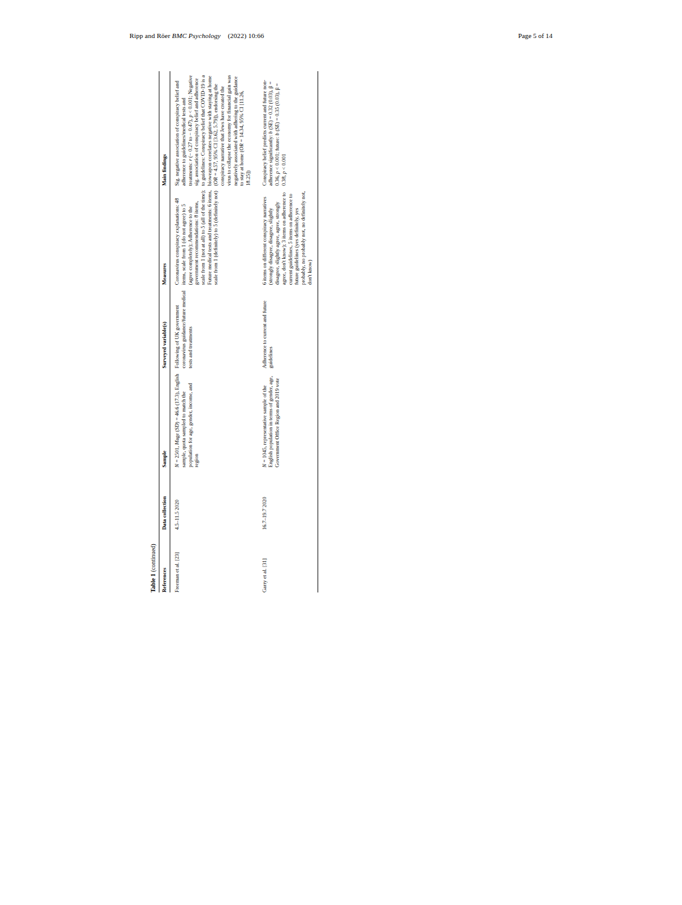Ripp and Röer BMC Psychology (2022) 10:66
Page 5 of 14
Table 1 (continued)
| References | Data collection | Sample | Surveyed variable(s) | Measures | Main findings |
| --- | --- | --- | --- | --- | --- |
| Freeman et al. [23] | 4.5–11.5 2020 | N = 2501, M age ( SD ) = 46.6 (17.3), English sample, quota sampled to match the population for age, gender, income, and region | Following of UK government coronavirus guidance/future medical tests and treatments | Coronavirus conspiracy explanations: 48 items, scale from 1 (do not agree) to 5 (agree completely); Adherence to the government recommendations: 8 items, scale from 1 (not at all) to 5 (all of the time); Future medical tests and treatments: 6 items, scale from 1 (definitely) to 5 (definitely not) | Sig. negative association of conspiracy belief and adherence to guidelines/medical tests and treatments: r (− 0.27 to − 0.47), p < 0.001; Negative sig. association of conspiracy belief and adherence to guidelines: Conspiracy belief that COVID-19 is a bioweapon correlates negative with staying at home ( OR = 4.57, 95% CI [3.62, 5.79]), endorsing the conspiracy narrative that Jews have created the virus to collapse the economy for financial gain was negatively associated with adhering to the guidance to stay at home ( OR = 14.34, 95% CI [11.26, 18.25]) |
| Garry et al. [31] | 16.7–19.7 2020 | N = 1045, representative sample of the English population in terms of gender, age, Government Office Region and 2019 vote | Adherence to current and future guidelines | 6 items on different conspiracy narratives (strongly disagree, disagree, slightly disagree, slightly agree, agree, strongly agree, don't know); 3 items on adherence to current guidelines, 5 items on adherence to future guidelines (yes definitely, yes probably, no probably not, no definitely not, don't know) | Conspiracy belief predicts current and future non-adherence significantly: b ( SE ) = 0.32 (0.03), β = 0.36, p < 0.001; future: b ( SE ) = 0.35 (0.03), β = 0.38, p < 0.001 |